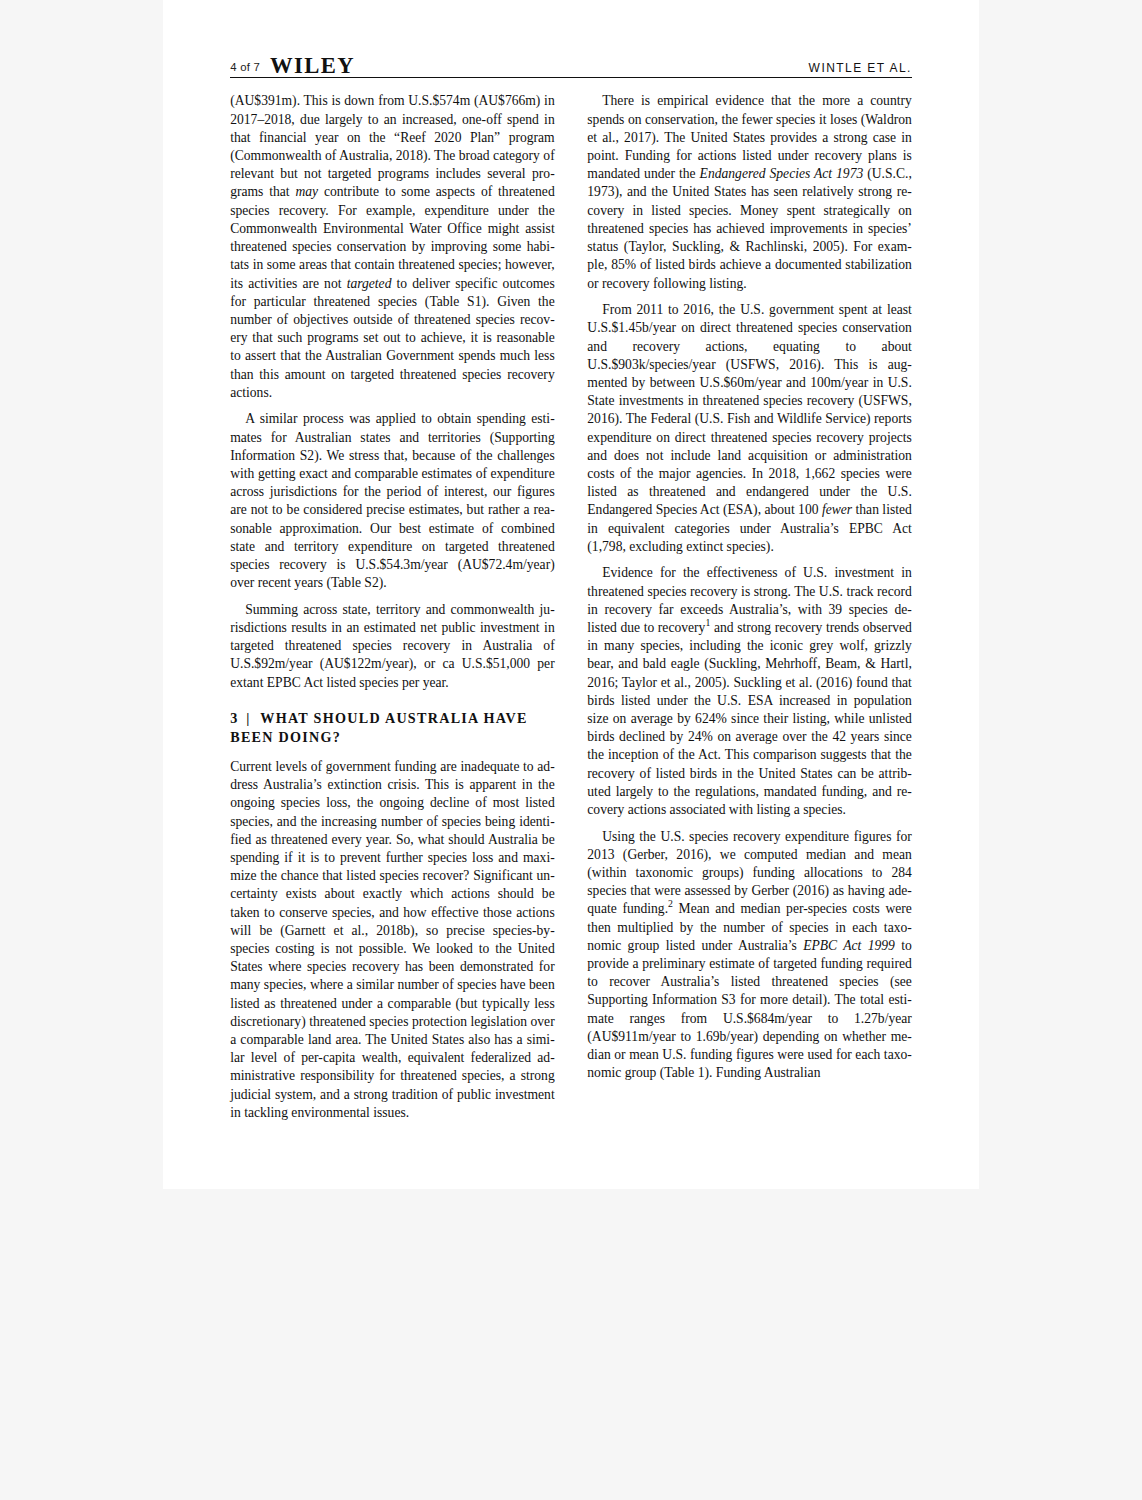4 of 7 WILEY
Wintle et al.
(AU$391m). This is down from U.S.$574m (AU$766m) in 2017–2018, due largely to an increased, one-off spend in that financial year on the “Reef 2020 Plan” program (Commonwealth of Australia, 2018). The broad category of relevant but not targeted programs includes several programs that may contribute to some aspects of threatened species recovery. For example, expenditure under the Commonwealth Environmental Water Office might assist threatened species conservation by improving some habitats in some areas that contain threatened species; however, its activities are not targeted to deliver specific outcomes for particular threatened species (Table S1). Given the number of objectives outside of threatened species recovery that such programs set out to achieve, it is reasonable to assert that the Australian Government spends much less than this amount on targeted threatened species recovery actions.
A similar process was applied to obtain spending estimates for Australian states and territories (Supporting Information S2). We stress that, because of the challenges with getting exact and comparable estimates of expenditure across jurisdictions for the period of interest, our figures are not to be considered precise estimates, but rather a reasonable approximation. Our best estimate of combined state and territory expenditure on targeted threatened species recovery is U.S.$54.3m/year (AU$72.4m/year) over recent years (Table S2).
Summing across state, territory and commonwealth jurisdictions results in an estimated net public investment in targeted threatened species recovery in Australia of U.S.$92m/year (AU$122m/year), or ca U.S.$51,000 per extant EPBC Act listed species per year.
3| What should Australia have been doing?
Current levels of government funding are inadequate to address Australia’s extinction crisis. This is apparent in the ongoing species loss, the ongoing decline of most listed species, and the increasing number of species being identified as threatened every year. So, what should Australia be spending if it is to prevent further species loss and maximize the chance that listed species recover? Significant uncertainty exists about exactly which actions should be taken to conserve species, and how effective those actions will be (Garnett et al., 2018b), so precise species-by-species costing is not possible. We looked to the United States where species recovery has been demonstrated for many species, where a similar number of species have been listed as threatened under a comparable (but typically less discretionary) threatened species protection legislation over a comparable land area. The United States also has a similar level of per-capita wealth, equivalent federalized administrative responsibility for threatened species, a strong judicial system, and a strong tradition of public investment in tackling environmental issues.
There is empirical evidence that the more a country spends on conservation, the fewer species it loses (Waldron et al., 2017). The United States provides a strong case in point. Funding for actions listed under recovery plans is mandated under the Endangered Species Act 1973 (U.S.C., 1973), and the United States has seen relatively strong recovery in listed species. Money spent strategically on threatened species has achieved improvements in species’ status (Taylor, Suckling, & Rachlinski, 2005). For example, 85% of listed birds achieve a documented stabilization or recovery following listing.
From 2011 to 2016, the U.S. government spent at least U.S.$1.45b/year on direct threatened species conservation and recovery actions, equating to about U.S.$903k/species/year (USFWS, 2016). This is augmented by between U.S.$60m/year and 100m/year in U.S. State investments in threatened species recovery (USFWS, 2016). The Federal (U.S. Fish and Wildlife Service) reports expenditure on direct threatened species recovery projects and does not include land acquisition or administration costs of the major agencies. In 2018, 1,662 species were listed as threatened and endangered under the U.S. Endangered Species Act (ESA), about 100 fewer than listed in equivalent categories under Australia’s EPBC Act (1,798, excluding extinct species).
Evidence for the effectiveness of U.S. investment in threatened species recovery is strong. The U.S. track record in recovery far exceeds Australia’s, with 39 species de-listed due to recovery1 and strong recovery trends observed in many species, including the iconic grey wolf, grizzly bear, and bald eagle (Suckling, Mehrhoff, Beam, & Hartl, 2016; Taylor et al., 2005). Suckling et al. (2016) found that birds listed under the U.S. ESA increased in population size on average by 624% since their listing, while unlisted birds declined by 24% on average over the 42 years since the inception of the Act. This comparison suggests that the recovery of listed birds in the United States can be attributed largely to the regulations, mandated funding, and recovery actions associated with listing a species.
Using the U.S. species recovery expenditure figures for 2013 (Gerber, 2016), we computed median and mean (within taxonomic groups) funding allocations to 284 species that were assessed by Gerber (2016) as having adequate funding.2 Mean and median per-species costs were then multiplied by the number of species in each taxonomic group listed under Australia’s EPBC Act 1999 to provide a preliminary estimate of targeted funding required to recover Australia’s listed threatened species (see Supporting Information S3 for more detail). The total estimate ranges from U.S.$684m/year to 1.27b/year (AU$911m/year to 1.69b/year) depending on whether median or mean U.S. funding figures were used for each taxonomic group (Table 1). Funding Australian